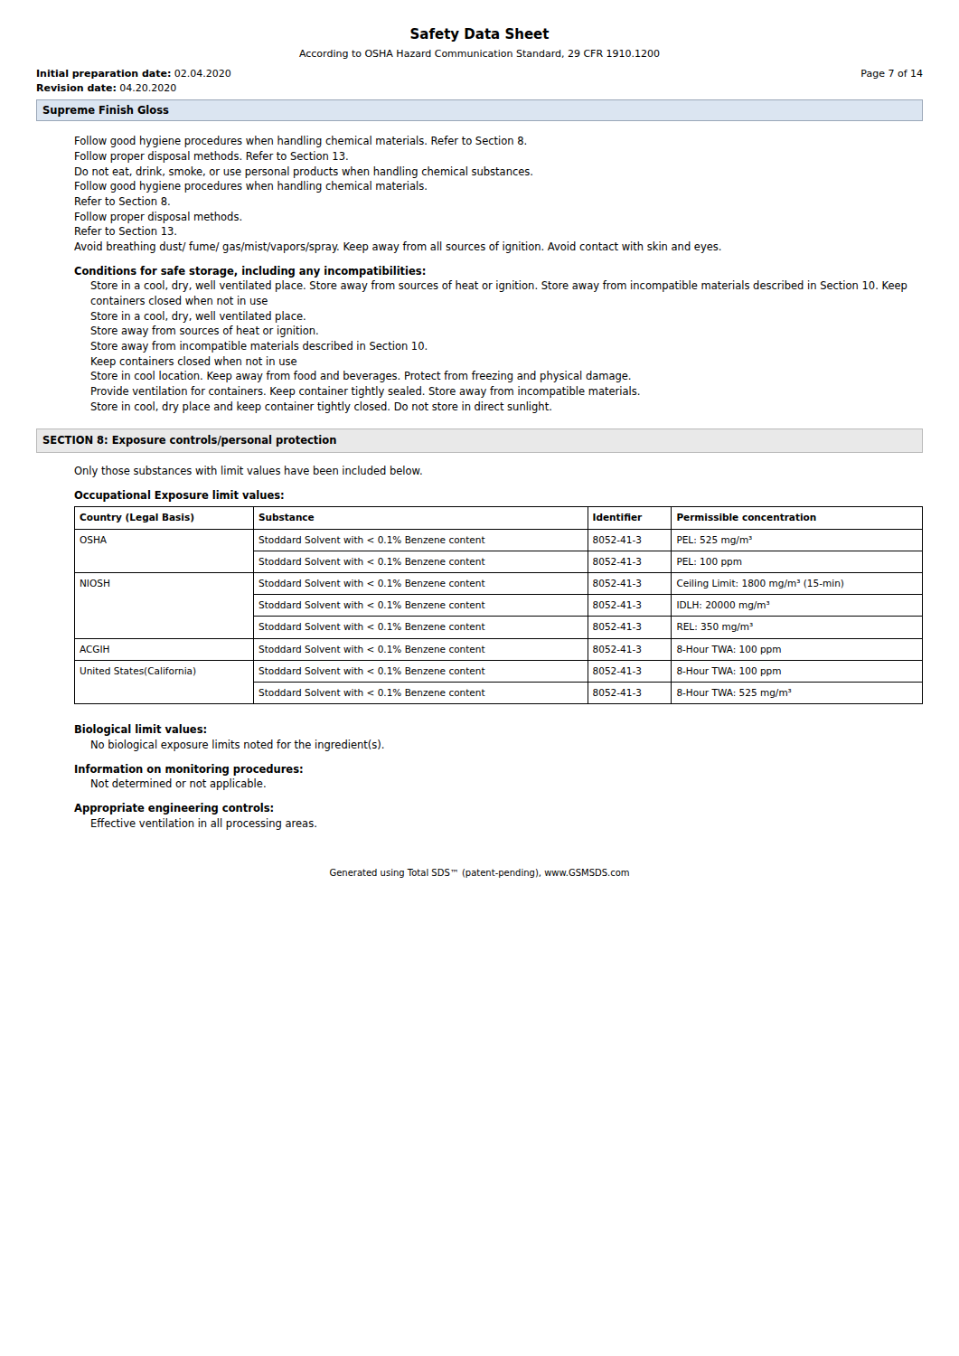Safety Data Sheet
According to OSHA Hazard Communication Standard, 29 CFR 1910.1200
| Initial preparation date: 02.04.2020 | Page 7 of 14 |
| Revision date: 04.20.2020 | |
Supreme Finish Gloss
Follow good hygiene procedures when handling chemical materials. Refer to Section 8.
Follow proper disposal methods. Refer to Section 13.
Do not eat, drink, smoke, or use personal products when handling chemical substances.
Follow good hygiene procedures when handling chemical materials.
Refer to Section 8.
Follow proper disposal methods.
Refer to Section 13.
Avoid breathing dust/ fume/ gas/mist/vapors/spray. Keep away from all sources of ignition. Avoid contact with skin and eyes.
Conditions for safe storage, including any incompatibilities:
Store in a cool, dry, well ventilated place. Store away from sources of heat or ignition. Store away from incompatible materials described in Section 10. Keep containers closed when not in use
Store in a cool, dry, well ventilated place.
Store away from sources of heat or ignition.
Store away from incompatible materials described in Section 10.
Keep containers closed when not in use
Store in cool location. Keep away from food and beverages. Protect from freezing and physical damage.
Provide ventilation for containers. Keep container tightly sealed. Store away from incompatible materials.
Store in cool, dry place and keep container tightly closed. Do not store in direct sunlight.
SECTION 8: Exposure controls/personal protection
Only those substances with limit values have been included below.
Occupational Exposure limit values:
| Country (Legal Basis) | Substance | Identifier | Permissible concentration |
| --- | --- | --- | --- |
| OSHA | Stoddard Solvent with < 0.1% Benzene content | 8052-41-3 | PEL: 525 mg/m³ |
| Stoddard Solvent with < 0.1% Benzene content | 8052-41-3 | PEL: 100 ppm |
| NIOSH | Stoddard Solvent with < 0.1% Benzene content | 8052-41-3 | Ceiling Limit: 1800 mg/m³ (15-min) |
| Stoddard Solvent with < 0.1% Benzene content | 8052-41-3 | IDLH: 20000 mg/m³ |
| Stoddard Solvent with < 0.1% Benzene content | 8052-41-3 | REL: 350 mg/m³ |
| ACGIH | Stoddard Solvent with < 0.1% Benzene content | 8052-41-3 | 8-Hour TWA: 100 ppm |
| United States(California) | Stoddard Solvent with < 0.1% Benzene content | 8052-41-3 | 8-Hour TWA: 100 ppm |
| Stoddard Solvent with < 0.1% Benzene content | 8052-41-3 | 8-Hour TWA: 525 mg/m³ |
Biological limit values:
No biological exposure limits noted for the ingredient(s).
Information on monitoring procedures:
Not determined or not applicable.
Appropriate engineering controls:
Effective ventilation in all processing areas.
Generated using Total SDS™ (patent-pending), www.GSMSDS.com